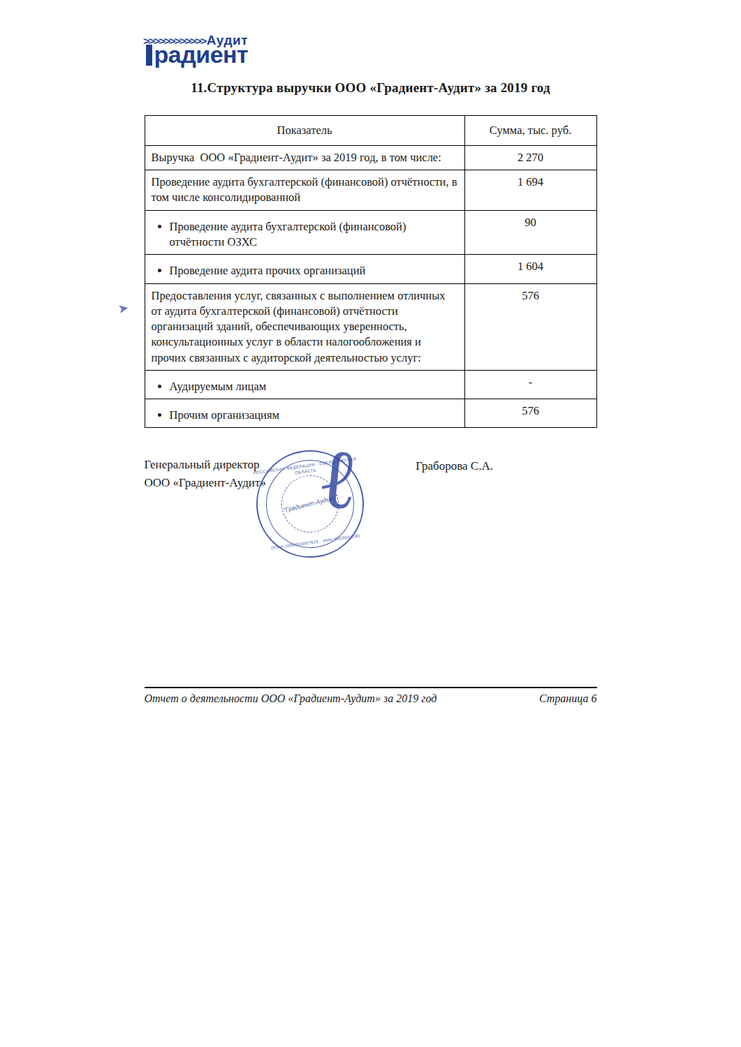>>>>>>>>>>>>Аудит радиент
11.Структура выручки ООО «Градиент-Аудит» за 2019 год
| Показатель | Сумма, тыс. руб. |
| --- | --- |
| Выручка ООО «Градиент-Аудит» за 2019 год, в том числе: | 2 270 |
| Проведение аудита бухгалтерской (финансовой) отчётности, в том числе консолидированной | 1 694 |
| Проведение аудита бухгалтерской (финансовой) отчётности ОЗХС | 90 |
| Проведение аудита прочих организаций | 1 604 |
| Предоставления услуг, связанных с выполнением отличных от аудита бухгалтерской (финансовой) отчётности организаций зданий, обеспечивающих уверенность, консультационных услуг в области налогообложения и прочих связанных с аудиторской деятельностью услуг: | 576 |
| Аудируемым лицам | - |
| Прочим организациям | 576 |
➤
Генеральный директор
ООО «Градиент-Аудит»
Граборова С.А.
Российская Федерация · Свердловская область
"Градиент-Аудит"
ОГРН 1069604007915 · ИНН 6603031190
ℓ
Отчет о деятельности ООО «Градиент-Аудит» за 2019 год
Страница 6